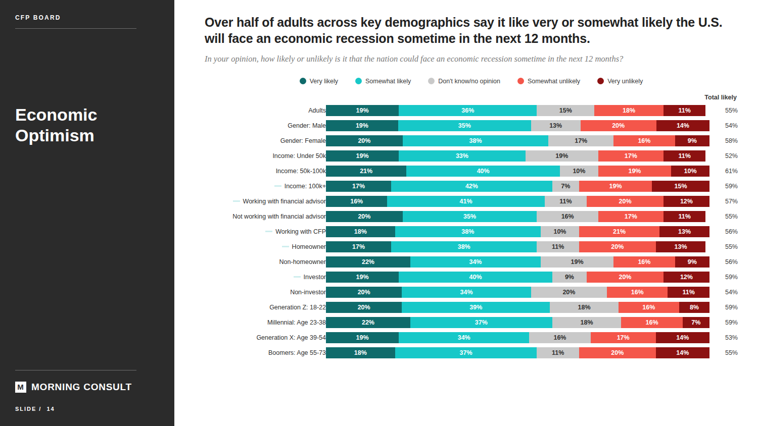CFP BOARD
Economic
Optimism
MMORNING CONSULT
SLIDE / 14
Over half of adults across key demographics say it like very or somewhat likely the U.S. will face an economic recession sometime in the next 12 months.
In your opinion, how likely or unlikely is it that the nation could face an economic recession sometime in the next 12 months?
Very likely Somewhat likely Don't know/no opinion Somewhat unlikely Very unlikely
Total likely
| Adults | 19% 36% 15% 18% 11% | 55% |
| Gender: Male | 19% 35% 13% 20% 14% | 54% |
| Gender: Female | 20% 38% 17% 16% 9% | 58% |
| Income: Under 50k | 19% 33% 19% 17% 11% | 52% |
| Income: 50k-100k | 21% 40% 10% 19% 10% | 61% |
| Income: 100k+ | 17% 42% 7% 19% 15% | 59% |
| Working with financial advisor | 16% 41% 11% 20% 12% | 57% |
| Not working with financial advisor | 20% 35% 16% 17% 11% | 55% |
| Working with CFP | 18% 38% 10% 21% 13% | 56% |
| Homeowner | 17% 38% 11% 20% 13% | 55% |
| Non-homeowner | 22% 34% 19% 16% 9% | 56% |
| Investor | 19% 40% 9% 20% 12% | 59% |
| Non-investor | 20% 34% 20% 16% 11% | 54% |
| Generation Z: 18-22 | 20% 39% 18% 16% 8% | 59% |
| Millennial: Age 23-38 | 22% 37% 18% 16% 7% | 59% |
| Generation X: Age 39-54 | 19% 34% 16% 17% 14% | 53% |
| Boomers: Age 55-73 | 18% 37% 11% 20% 14% | 55% |